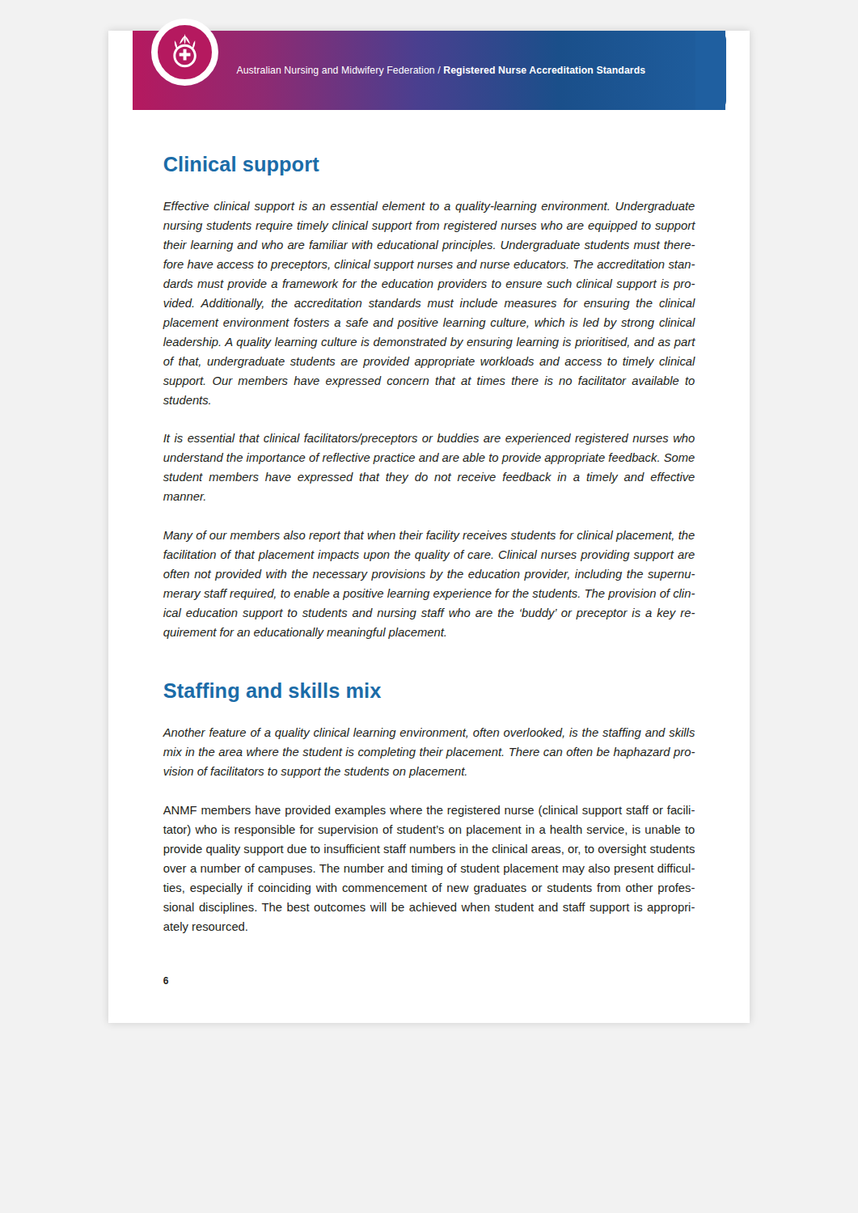Australian Nursing and Midwifery Federation / Registered Nurse Accreditation Standards
Clinical support
Effective clinical support is an essential element to a quality-learning environment. Undergraduate nursing students require timely clinical support from registered nurses who are equipped to support their learning and who are familiar with educational principles. Undergraduate students must therefore have access to preceptors, clinical support nurses and nurse educators. The accreditation standards must provide a framework for the education providers to ensure such clinical support is provided. Additionally, the accreditation standards must include measures for ensuring the clinical placement environment fosters a safe and positive learning culture, which is led by strong clinical leadership. A quality learning culture is demonstrated by ensuring learning is prioritised, and as part of that, undergraduate students are provided appropriate workloads and access to timely clinical support. Our members have expressed concern that at times there is no facilitator available to students.
It is essential that clinical facilitators/preceptors or buddies are experienced registered nurses who understand the importance of reflective practice and are able to provide appropriate feedback. Some student members have expressed that they do not receive feedback in a timely and effective manner.
Many of our members also report that when their facility receives students for clinical placement, the facilitation of that placement impacts upon the quality of care. Clinical nurses providing support are often not provided with the necessary provisions by the education provider, including the supernumerary staff required, to enable a positive learning experience for the students. The provision of clinical education support to students and nursing staff who are the ‘buddy’ or preceptor is a key requirement for an educationally meaningful placement.
Staffing and skills mix
Another feature of a quality clinical learning environment, often overlooked, is the staffing and skills mix in the area where the student is completing their placement. There can often be haphazard provision of facilitators to support the students on placement.
ANMF members have provided examples where the registered nurse (clinical support staff or facilitator) who is responsible for supervision of student’s on placement in a health service, is unable to provide quality support due to insufficient staff numbers in the clinical areas, or, to oversight students over a number of campuses. The number and timing of student placement may also present difficulties, especially if coinciding with commencement of new graduates or students from other professional disciplines. The best outcomes will be achieved when student and staff support is appropriately resourced.
6